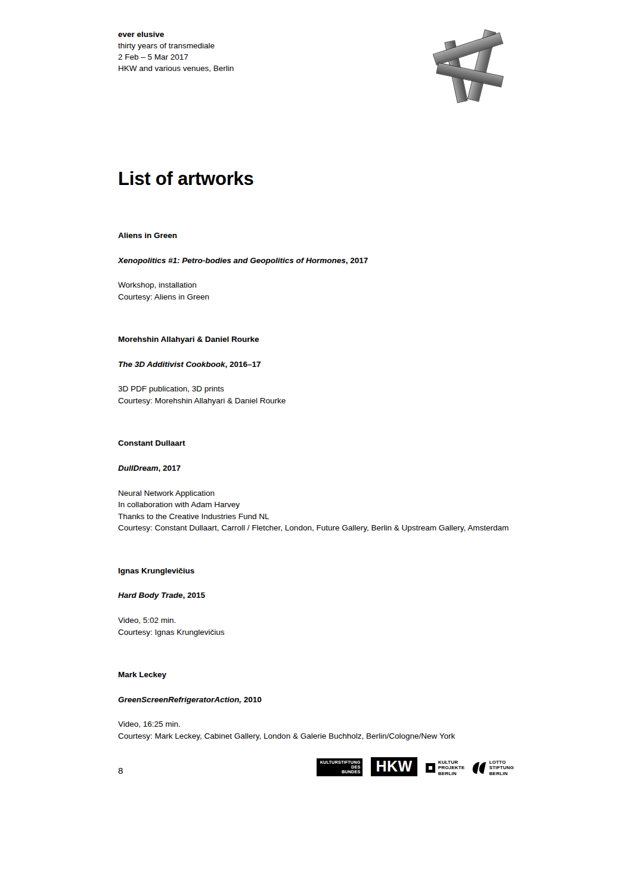ever elusive
thirty years of transmediale
2 Feb – 5 Mar 2017
HKW and various venues, Berlin
List of artworks
Aliens in Green
Xenopolitics #1: Petro-bodies and Geopolitics of Hormones, 2017
Workshop, installation
Courtesy: Aliens in Green
Morehshin Allahyari & Daniel Rourke
The 3D Additivist Cookbook, 2016–17
3D PDF publication, 3D prints
Courtesy: Morehshin Allahyari & Daniel Rourke
Constant Dullaart
DullDream, 2017
Neural Network Application
In collaboration with Adam Harvey
Thanks to the Creative Industries Fund NL
Courtesy: Constant Dullaart, Carroll / Fletcher, London, Future Gallery, Berlin & Upstream Gallery, Amsterdam
Ignas Krunglevičius
Hard Body Trade, 2015
Video, 5:02 min.
Courtesy: Ignas Krunglevičius
Mark Leckey
GreenScreenRefrigeratorAction, 2010
Video, 16:25 min.
Courtesy: Mark Leckey, Cabinet Gallery, London & Galerie Buchholz, Berlin/Cologne/New York
8
KULTURSTIFTUNG DES BUNDES
HKW
KULTUR
PROJEKTE
BERLIN
LOTTO
STIFTUNG
BERLIN